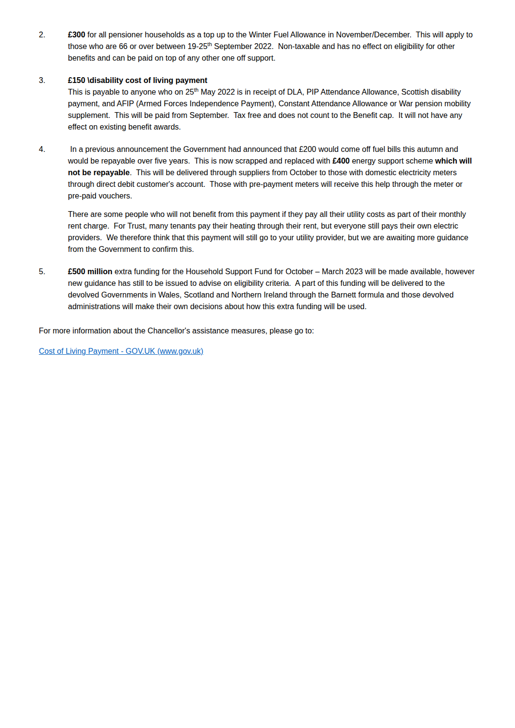£300 for all pensioner households as a top up to the Winter Fuel Allowance in November/December. This will apply to those who are 66 or over between 19-25th September 2022. Non-taxable and has no effect on eligibility for other benefits and can be paid on top of any other one off support.
£150 \disability cost of living payment
This is payable to anyone who on 25th May 2022 is in receipt of DLA, PIP Attendance Allowance, Scottish disability payment, and AFIP (Armed Forces Independence Payment), Constant Attendance Allowance or War pension mobility supplement. This will be paid from September. Tax free and does not count to the Benefit cap. It will not have any effect on existing benefit awards.
In a previous announcement the Government had announced that £200 would come off fuel bills this autumn and would be repayable over five years. This is now scrapped and replaced with £400 energy support scheme which will not be repayable. This will be delivered through suppliers from October to those with domestic electricity meters through direct debit customer's account. Those with pre-payment meters will receive this help through the meter or pre-paid vouchers.
There are some people who will not benefit from this payment if they pay all their utility costs as part of their monthly rent charge. For Trust, many tenants pay their heating through their rent, but everyone still pays their own electric providers. We therefore think that this payment will still go to your utility provider, but we are awaiting more guidance from the Government to confirm this.
£500 million extra funding for the Household Support Fund for October – March 2023 will be made available, however new guidance has still to be issued to advise on eligibility criteria. A part of this funding will be delivered to the devolved Governments in Wales, Scotland and Northern Ireland through the Barnett formula and those devolved administrations will make their own decisions about how this extra funding will be used.
For more information about the Chancellor's assistance measures, please go to:
Cost of Living Payment - GOV.UK (www.gov.uk)